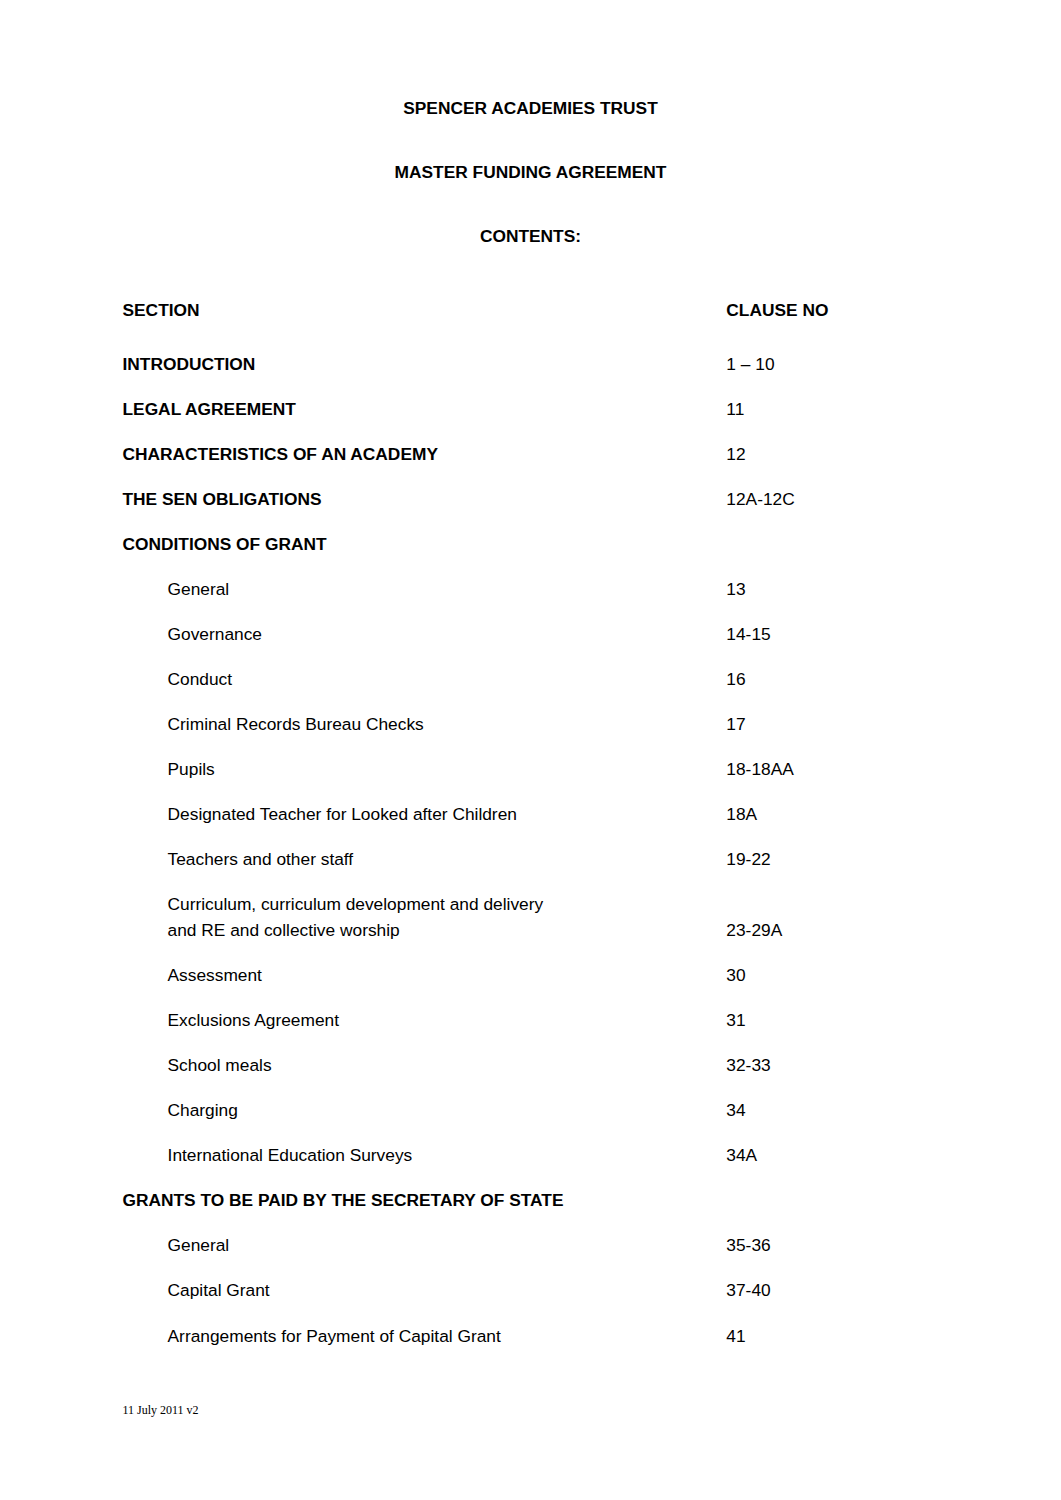SPENCER ACADEMIES TRUST
MASTER FUNDING AGREEMENT
CONTENTS:
| SECTION | CLAUSE NO |
| INTRODUCTION | 1 – 10 |
| LEGAL AGREEMENT | 11 |
| CHARACTERISTICS OF AN ACADEMY | 12 |
| THE SEN OBLIGATIONS | 12A-12C |
| CONDITIONS OF GRANT | |
| General | 13 |
| Governance | 14-15 |
| Conduct | 16 |
| Criminal Records Bureau Checks | 17 |
| Pupils | 18-18AA |
| Designated Teacher for Looked after Children | 18A |
| Teachers and other staff | 19-22 |
| Curriculum, curriculum development and delivery and RE and collective worship | 23-29A |
| Assessment | 30 |
| Exclusions Agreement | 31 |
| School meals | 32-33 |
| Charging | 34 |
| International Education Surveys | 34A |
| GRANTS TO BE PAID BY THE SECRETARY OF STATE | |
| General | 35-36 |
| Capital Grant | 37-40 |
| Arrangements for Payment of Capital Grant | 41 |
11 July 2011 v2